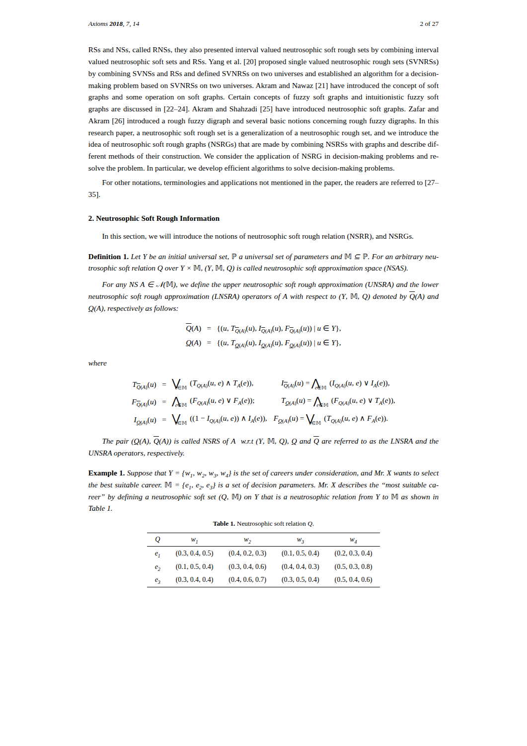Axioms 2018, 7, 14 2 of 27
RSs and NSs, called RNSs, they also presented interval valued neutrosophic soft rough sets by combining interval valued neutrosophic soft sets and RSs. Yang et al. [20] proposed single valued neutrosophic rough sets (SVNRSs) by combining SVNSs and RSs and defined SVNRSs on two universes and established an algorithm for a decision-making problem based on SVNRSs on two universes. Akram and Nawaz [21] have introduced the concept of soft graphs and some operation on soft graphs. Certain concepts of fuzzy soft graphs and intuitionistic fuzzy soft graphs are discussed in [22–24]. Akram and Shahzadi [25] have introduced neutrosophic soft graphs. Zafar and Akram [26] introduced a rough fuzzy digraph and several basic notions concerning rough fuzzy digraphs. In this research paper, a neutrosophic soft rough set is a generalization of a neutrosophic rough set, and we introduce the idea of neutrosophic soft rough graphs (NSRGs) that are made by combining NSRSs with graphs and describe different methods of their construction. We consider the application of NSRG in decision-making problems and resolve the problem. In particular, we develop efficient algorithms to solve decision-making problems.
For other notations, terminologies and applications not mentioned in the paper, the readers are referred to [27–35].
2. Neutrosophic Soft Rough Information
In this section, we will introduce the notions of neutrosophic soft rough relation (NSRR), and NSRGs.
Definition 1. Let Y be an initial universal set, ℙ a universal set of parameters and 𝕄 ⊆ ℙ. For an arbitrary neutrosophic soft relation Q over Y × 𝕄, (Y, 𝕄, Q) is called neutrosophic soft approximation space (NSAS).
For any NS A ∈ 𝒩(𝕄), we define the upper neutrosophic soft rough approximation (UNSRA) and the lower neutrosophic soft rough approximation (LNSRA) operators of A with respect to (Y, 𝕄, Q) denoted by Q(A) and Q(A), respectively as follows:
| Q ( A ) | = | {( u , T Q ( A ) ( u ), I Q ( A ) ( u ), F Q ( A ) ( u )) / u ∈ Y }, |
| Q ( A ) | = | {( u , T Q ( A ) ( u ), I Q ( A ) ( u ), F Q ( A ) ( u )) / u ∈ Y }, |
where
| T Q ( A ) ( u ) | = | ⋁ e ∈ 𝕄 ( T Q ( A ) ( u , e ) ∧ T A ( e )), | I Q ( A ) ( u ) = ⋀ e ∈ 𝕄 ( I Q ( A ) ( u , e ) ∨ I A ( e )), |
| F Q ( A ) ( u ) | = | ⋀ e ∈ 𝕄 ( F Q ( A ) ( u , e ) ∨ F A ( e )); | T Q ( A ) ( u ) = ⋀ e ∈ 𝕄 ( F Q ( A ) ( u , e ) ∨ T A ( e )), |
| I Q ( A ) ( u ) | = | ⋁ e ∈ 𝕄 ((1 − I Q ( A ) ( u , e )) ∧ I A ( e )), | F Q ( A ) ( u ) = ⋁ e ∈ 𝕄 ( T Q ( A ) ( u , e ) ∧ F A ( e )). |
The pair (Q(A), Q(A)) is called NSRS of A w.r.t (Y, 𝕄, Q), Q and Q are referred to as the LNSRA and the UNSRA operators, respectively.
Example 1. Suppose that Y = {w1, w2, w3, w4} is the set of careers under consideration, and Mr. X wants to select the best suitable career. 𝕄 = {e1, e2, e3} is a set of decision parameters. Mr. X describes the “most suitable career” by defining a neutrosophic soft set (Q, 𝕄) on Y that is a neutrosophic relation from Y to 𝕄 as shown in Table 1.
Table 1. Neutrosophic soft relation Q .
| Q | w 1 | w 2 | w 3 | w 4 |
| --- | --- | --- | --- | --- |
| e 1 | (0.3, 0.4, 0.5) | (0.4, 0.2, 0.3) | (0.1, 0.5, 0.4) | (0.2, 0.3, 0.4) |
| e 2 | (0.1, 0.5, 0.4) | (0.3, 0.4, 0.6) | (0.4, 0.4, 0.3) | (0.5, 0.3, 0.8) |
| e 3 | (0.3, 0.4, 0.4) | (0.4, 0.6, 0.7) | (0.3, 0.5, 0.4) | (0.5, 0.4, 0.6) |